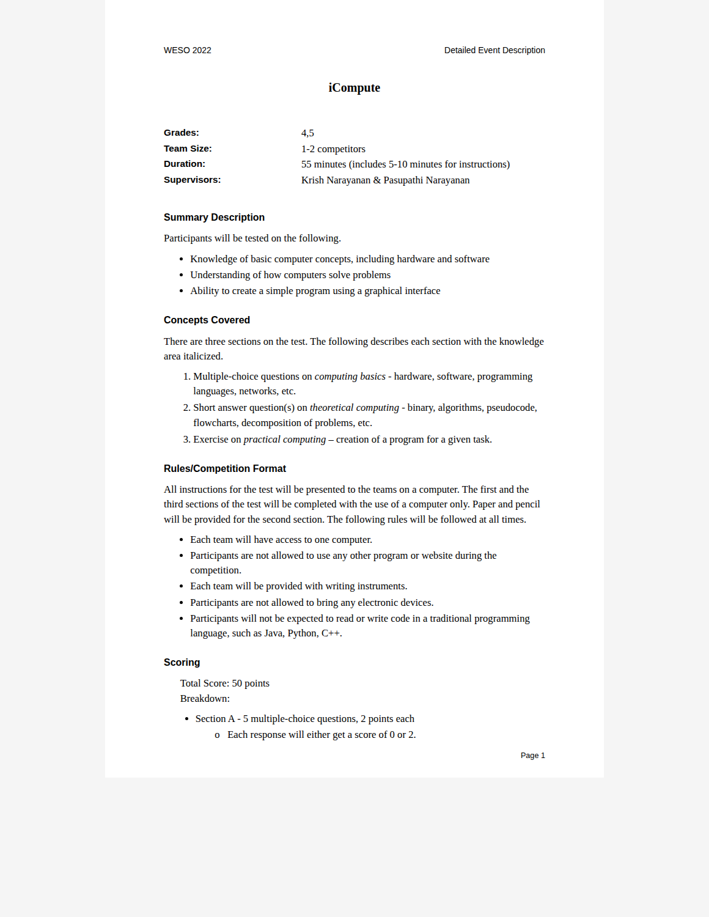WESO 2022 Detailed Event Description
iCompute
Grades:
4,5
Team Size:
1-2 competitors
Duration:
55 minutes (includes 5-10 minutes for instructions)
Supervisors:
Krish Narayanan & Pasupathi Narayanan
Summary Description
Participants will be tested on the following.
Knowledge of basic computer concepts, including hardware and software
Understanding of how computers solve problems
Ability to create a simple program using a graphical interface
Concepts Covered
There are three sections on the test. The following describes each section with the knowledge area italicized.
Multiple-choice questions on computing basics - hardware, software, programming languages, networks, etc.
Short answer question(s) on theoretical computing - binary, algorithms, pseudocode, flowcharts, decomposition of problems, etc.
Exercise on practical computing – creation of a program for a given task.
Rules/Competition Format
All instructions for the test will be presented to the teams on a computer. The first and the third sections of the test will be completed with the use of a computer only. Paper and pencil will be provided for the second section. The following rules will be followed at all times.
Each team will have access to one computer.
Participants are not allowed to use any other program or website during the competition.
Each team will be provided with writing instruments.
Participants are not allowed to bring any electronic devices.
Participants will not be expected to read or write code in a traditional programming language, such as Java, Python, C++.
Scoring
Total Score: 50 points
Breakdown:
Section A - 5 multiple-choice questions, 2 points each
Each response will either get a score of 0 or 2.
Page 1